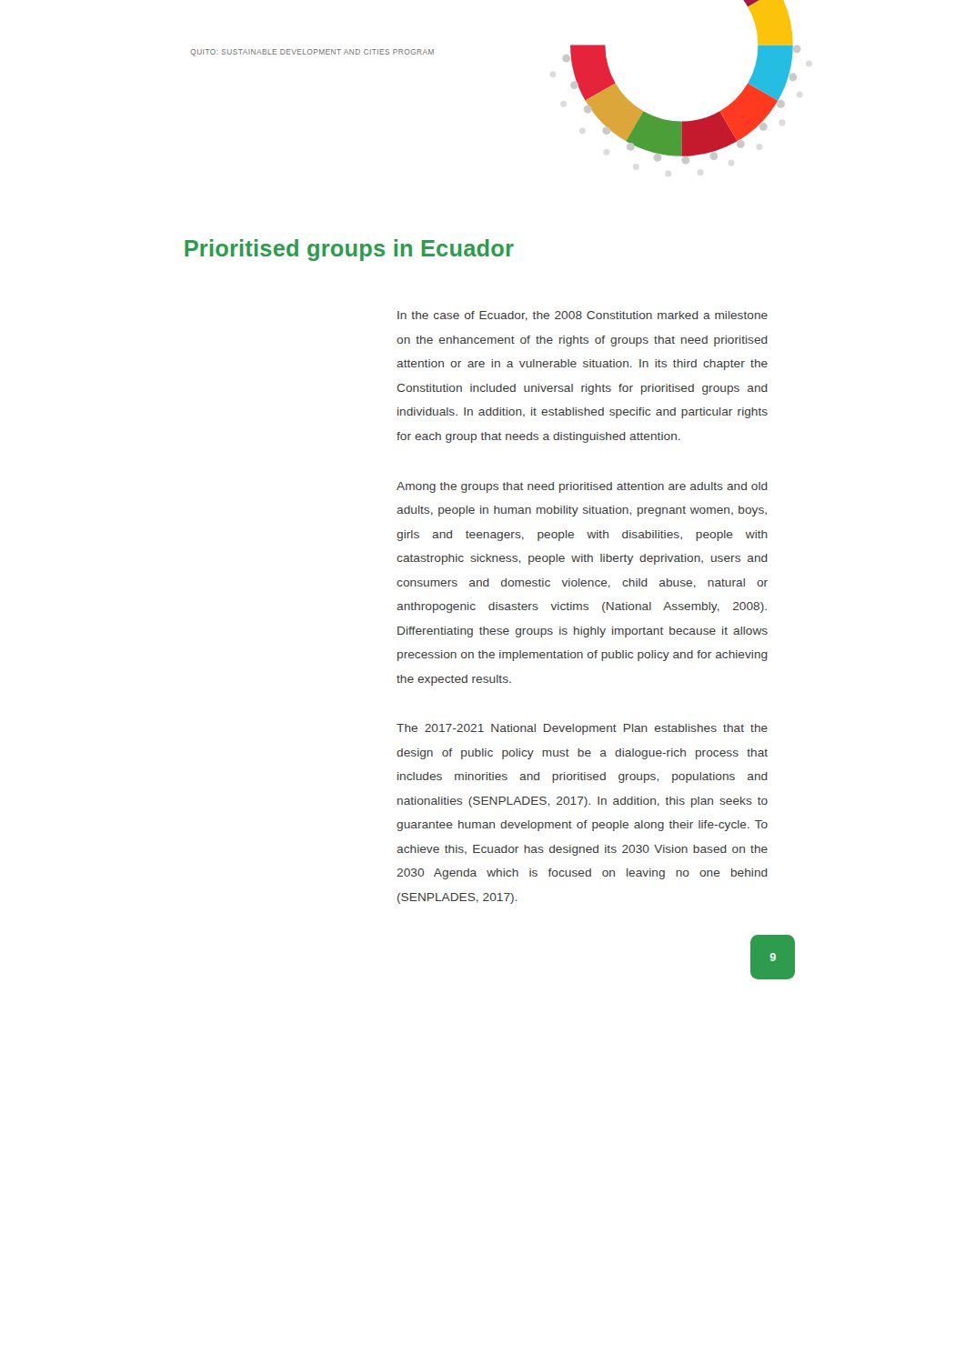Quito: Sustainable Development and Cities Program
Prioritised groups in Ecuador
In the case of Ecuador, the 2008 Constitution marked a milestone on the enhancement of the rights of groups that need prioritised attention or are in a vulnerable situation. In its third chapter the Constitution included universal rights for prioritised groups and individuals. In addition, it established specific and particular rights for each group that needs a distinguished attention.
Among the groups that need prioritised attention are adults and old adults, people in human mobility situation, pregnant women, boys, girls and teenagers, people with disabilities, people with catastrophic sickness, people with liberty deprivation, users and consumers and domestic violence, child abuse, natural or anthropogenic disasters victims (National Assembly, 2008). Differentiating these groups is highly important because it allows precession on the implementation of public policy and for achieving the expected results.
The 2017-2021 National Development Plan establishes that the design of public policy must be a dialogue-rich process that includes minorities and prioritised groups, populations and nationalities (SENPLADES, 2017). In addition, this plan seeks to guarantee human development of people along their life-cycle. To achieve this, Ecuador has designed its 2030 Vision based on the 2030 Agenda which is focused on leaving no one behind (SENPLADES, 2017).
9